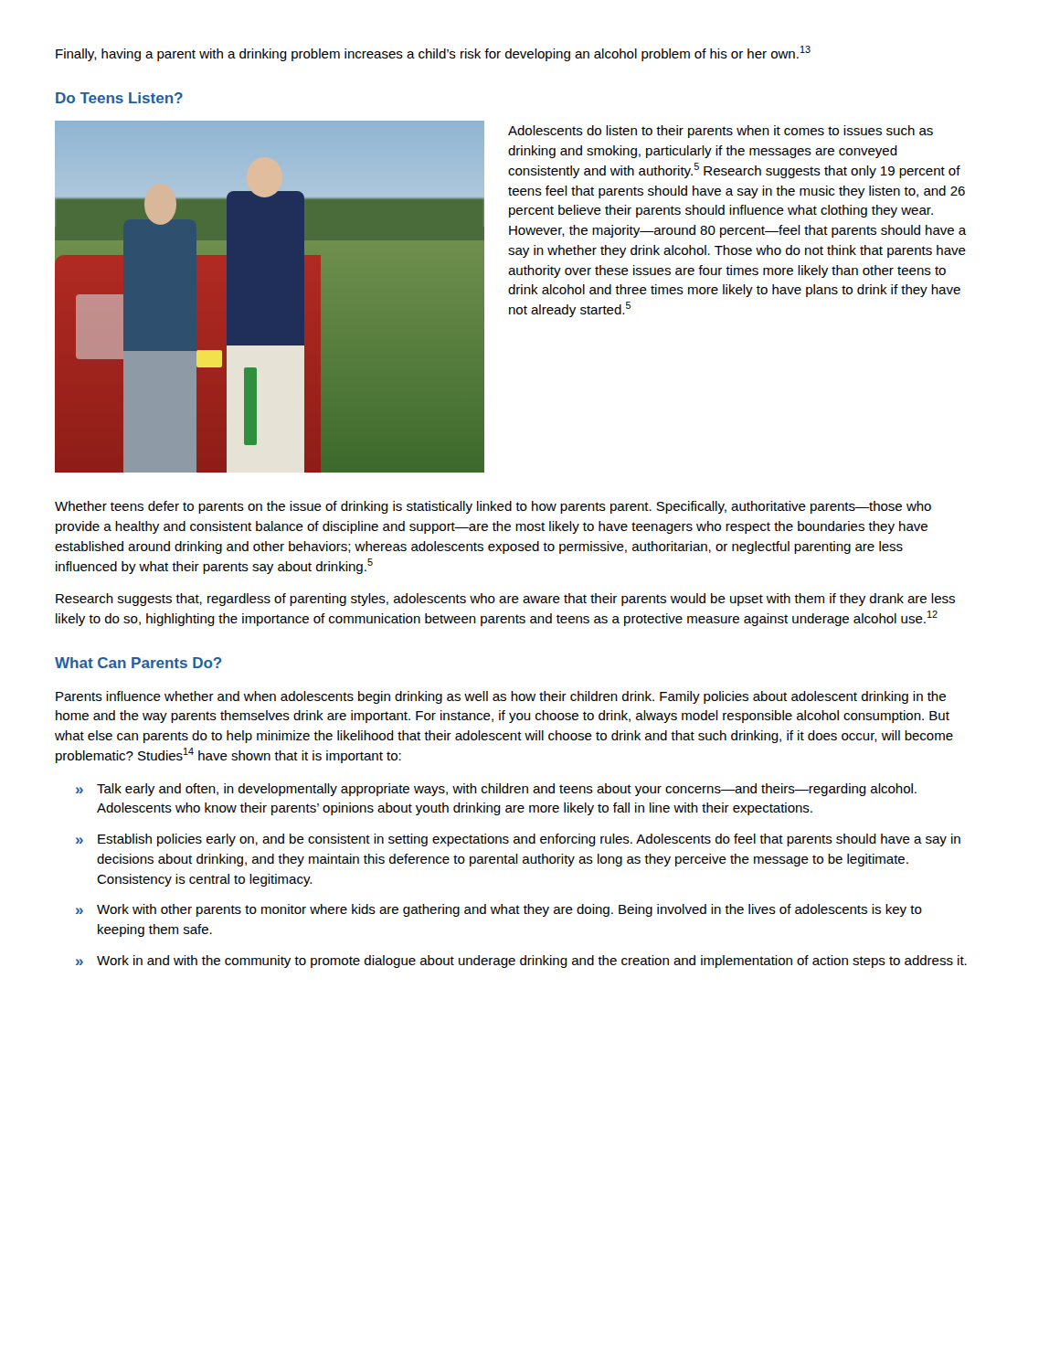Finally, having a parent with a drinking problem increases a child’s risk for developing an alcohol problem of his or her own.13
Do Teens Listen?
Adolescents do listen to their parents when it comes to issues such as drinking and smoking, particularly if the messages are conveyed consistently and with authority.5 Research suggests that only 19 percent of teens feel that parents should have a say in the music they listen to, and 26 percent believe their parents should influence what clothing they wear. However, the majority—around 80 percent—feel that parents should have a say in whether they drink alcohol. Those who do not think that parents have authority over these issues are four times more likely than other teens to drink alcohol and three times more likely to have plans to drink if they have not already started.5
Whether teens defer to parents on the issue of drinking is statistically linked to how parents parent. Specifically, authoritative parents—those who provide a healthy and consistent balance of discipline and support—are the most likely to have teenagers who respect the boundaries they have established around drinking and other behaviors; whereas adolescents exposed to permissive, authoritarian, or neglectful parenting are less influenced by what their parents say about drinking.5
Research suggests that, regardless of parenting styles, adolescents who are aware that their parents would be upset with them if they drank are less likely to do so, highlighting the importance of communication between parents and teens as a protective measure against underage alcohol use.12
What Can Parents Do?
Parents influence whether and when adolescents begin drinking as well as how their children drink. Family policies about adolescent drinking in the home and the way parents themselves drink are important. For instance, if you choose to drink, always model responsible alcohol consumption. But what else can parents do to help minimize the likelihood that their adolescent will choose to drink and that such drinking, if it does occur, will become problematic? Studies14 have shown that it is important to:
Talk early and often, in developmentally appropriate ways, with children and teens about your concerns—and theirs—regarding alcohol. Adolescents who know their parents’ opinions about youth drinking are more likely to fall in line with their expectations.
Establish policies early on, and be consistent in setting expectations and enforcing rules. Adolescents do feel that parents should have a say in decisions about drinking, and they maintain this deference to parental authority as long as they perceive the message to be legitimate. Consistency is central to legitimacy.
Work with other parents to monitor where kids are gathering and what they are doing. Being involved in the lives of adolescents is key to keeping them safe.
Work in and with the community to promote dialogue about underage drinking and the creation and implementation of action steps to address it.